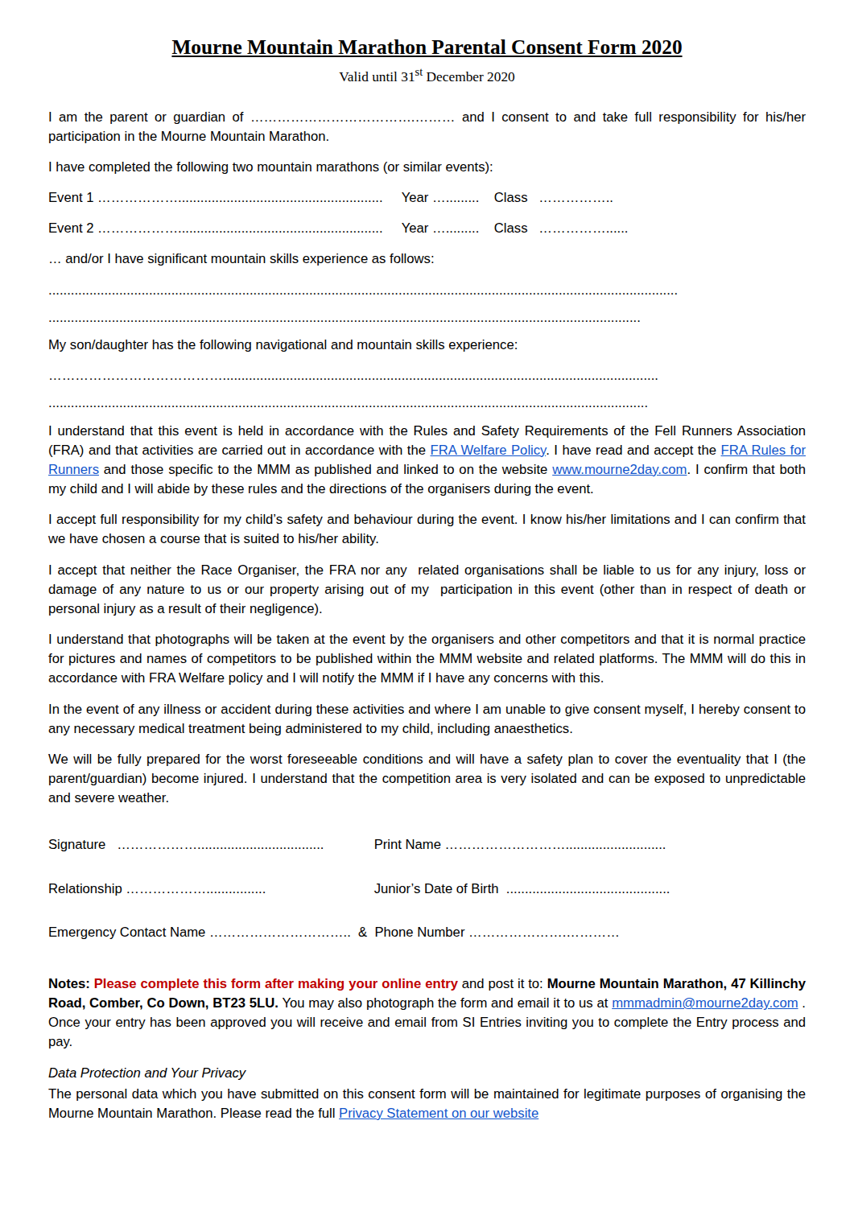Mourne Mountain Marathon Parental Consent Form 2020
Valid until 31st December 2020
I am the parent or guardian of ……………………………….……… and I consent to and take full responsibility for his/her participation in the Mourne Mountain Marathon.
I have completed the following two mountain marathons (or similar events):
Event 1 ………………....................................................... Year …......... Class ……………..
Event 2 ………………....................................................... Year …......... Class ……………......
… and/or I have significant mountain skills experience as follows:
......................................................................................................................................................................... ...............................................................................................................................................................
My son/daughter has the following navigational and mountain skills experience:
…………………………………..................................................................................................................... .................................................................................................................................................................
I understand that this event is held in accordance with the Rules and Safety Requirements of the Fell Runners Association (FRA) and that activities are carried out in accordance with the FRA Welfare Policy. I have read and accept the FRA Rules for Runners and those specific to the MMM as published and linked to on the website www.mourne2day.com. I confirm that both my child and I will abide by these rules and the directions of the organisers during the event.
I accept full responsibility for my child’s safety and behaviour during the event. I know his/her limitations and I can confirm that we have chosen a course that is suited to his/her ability.
I accept that neither the Race Organiser, the FRA nor any related organisations shall be liable to us for any injury, loss or damage of any nature to us or our property arising out of my participation in this event (other than in respect of death or personal injury as a result of their negligence).
I understand that photographs will be taken at the event by the organisers and other competitors and that it is normal practice for pictures and names of competitors to be published within the MMM website and related platforms. The MMM will do this in accordance with FRA Welfare policy and I will notify the MMM if I have any concerns with this.
In the event of any illness or accident during these activities and where I am unable to give consent myself, I hereby consent to any necessary medical treatment being administered to my child, including anaesthetics.
We will be fully prepared for the worst foreseeable conditions and will have a safety plan to cover the eventuality that I (the parent/guardian) become injured. I understand that the competition area is very isolated and can be exposed to unpredictable and severe weather.
Signature ……………….................................. Print Name ………………………...........................
Relationship ………………................ Junior’s Date of Birth ............................................
Emergency Contact Name ………………………….. & Phone Number ………………….…………
Notes: Please complete this form after making your online entry and post it to: Mourne Mountain Marathon, 47 Killinchy Road, Comber, Co Down, BT23 5LU. You may also photograph the form and email it to us at mmmadmin@mourne2day.com . Once your entry has been approved you will receive and email from SI Entries inviting you to complete the Entry process and pay.
Data Protection and Your Privacy
The personal data which you have submitted on this consent form will be maintained for legitimate purposes of organising the Mourne Mountain Marathon. Please read the full Privacy Statement on our website